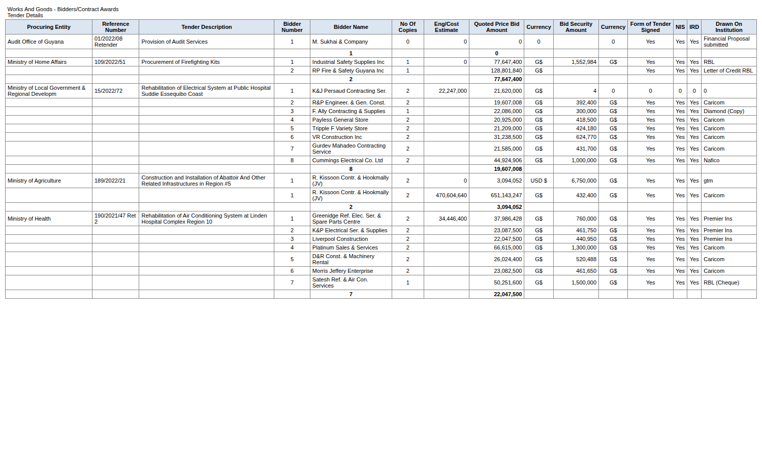| Works And Goods - Bidders/Contract Awards Tender Details | | | | | | | | | | | |
| --- | --- | --- | --- | --- | --- | --- | --- | --- | --- | --- | --- |
| Procuring Entity | Reference Number | Tender Description | Bidder Number | Bidder Name | No Of Copies | Eng/Cost Estimate | Quoted Price Bid Amount | Currency | Bid Security Amount | Currency | Form of Tender Signed | NIS | IRD | Drawn On Institution |
| Audit Office of Guyana | 01/2022/08 Retender | Provision of Audit Services | 1 | M. Sukhai & Company | 0 | 0 | 0 | 0 | | 0 | Yes | Yes | Yes | Financial Proposal submitted |
| | | | | 1 | | | 0 | | | | | | | |
| Ministry of Home Affairs | 109/2022/51 | Procurement of Firefighting Kits | 1 | Industrial Safety Supplies Inc | 1 | 0 | 77,647,400 | G$ | 1,552,984 | G$ | Yes | Yes | Yes | RBL |
| | | | 2 | RP Fire & Safety Guyana Inc | 1 | | 128,801,840 | G$ | | | Yes | Yes | Yes | Letter of Credit RBL |
| | | | | 2 | | | 77,647,400 | | | | | | | |
| Ministry of Local Government & Regional Developm | 15/2022/72 | Rehabilitation of Electrical System at Public Hospital Suddie Essequibo Coast | 1 | K&J Persaud Contracting Ser. | 2 | 22,247,000 | 21,620,000 | G$ | 4 | 0 | 0 | 0 | 0 | 0 |
| | | | 2 | R&P Engineer. & Gen. Const. | 2 | | 19,607,008 | G$ | 392,400 | G$ | Yes | Yes | Yes | Caricom |
| | | | 3 | F. Ally Contracting & Supplies | 1 | | 22,086,000 | G$ | 300,000 | G$ | Yes | Yes | Yes | Diamond (Copy) |
| | | | 4 | Payless General Store | 2 | | 20,925,000 | G$ | 418,500 | G$ | Yes | Yes | Yes | Caricom |
| | | | 5 | Tripple F Variety Store | 2 | | 21,209,000 | G$ | 424,180 | G$ | Yes | Yes | Yes | Caricom |
| | | | 6 | VR Construction Inc | 2 | | 31,238,500 | G$ | 624,770 | G$ | Yes | Yes | Yes | Caricom |
| | | | 7 | Gurdev Mahadeo Contracting Service | 2 | | 21,585,000 | G$ | 431,700 | G$ | Yes | Yes | Yes | Caricom |
| | | | 8 | Cummings Electrical Co. Ltd | 2 | | 44,924,906 | G$ | 1,000,000 | G$ | Yes | Yes | Yes | Nafico |
| | | | | 8 | | | 19,607,008 | | | | | | | |
| Ministry of Agriculture | 189/2022/21 | Construction and Installation of Abattoir And Other Related Infrastructures in Region #5 | 1 | R. Kissoon Contr. & Hookmally (JV) | 2 | 0 | 3,094,052 | USD $ | 6,750,000 | G$ | Yes | Yes | Yes | gtm |
| | | | 1 | R. Kissoon Contr. & Hookmally (JV) | 2 | 470,604,640 | 651,143,247 | G$ | 432,400 | G$ | Yes | Yes | Yes | Caricom |
| | | | | 2 | | | 3,094,052 | | | | | | | |
| Ministry of Health | 190/2021/47 Ret 2 | Rehabilitation of Air Conditioning System at Linden Hospital Complex Region 10 | 1 | Greenidge Ref. Elec. Ser. & Spare Parts Centre | 2 | 34,446,400 | 37,986,428 | G$ | 760,000 | G$ | Yes | Yes | Yes | Premier Ins |
| | | | 2 | K&P Electrical Ser. & Supplies | 2 | | 23,087,500 | G$ | 461,750 | G$ | Yes | Yes | Yes | Premier Ins |
| | | | 3 | Liverpool Construction | 2 | | 22,047,500 | G$ | 440,950 | G$ | Yes | Yes | Yes | Premier Ins |
| | | | 4 | Platinum Sales & Services | 2 | | 66,615,000 | G$ | 1,300,000 | G$ | Yes | Yes | Yes | Caricom |
| | | | 5 | D&R Const. & Machinery Rental | 2 | | 26,024,400 | G$ | 520,488 | G$ | Yes | Yes | Yes | Caricom |
| | | | 6 | Morris Jeffery Enterprise | 2 | | 23,082,500 | G$ | 461,650 | G$ | Yes | Yes | Yes | Caricom |
| | | | 7 | Satesh Ref. & Air Con. Services | 1 | | 50,251,600 | G$ | 1,500,000 | G$ | Yes | Yes | Yes | RBL (Cheque) |
| | | | | 7 | | | 22,047,500 | | | | | | | |